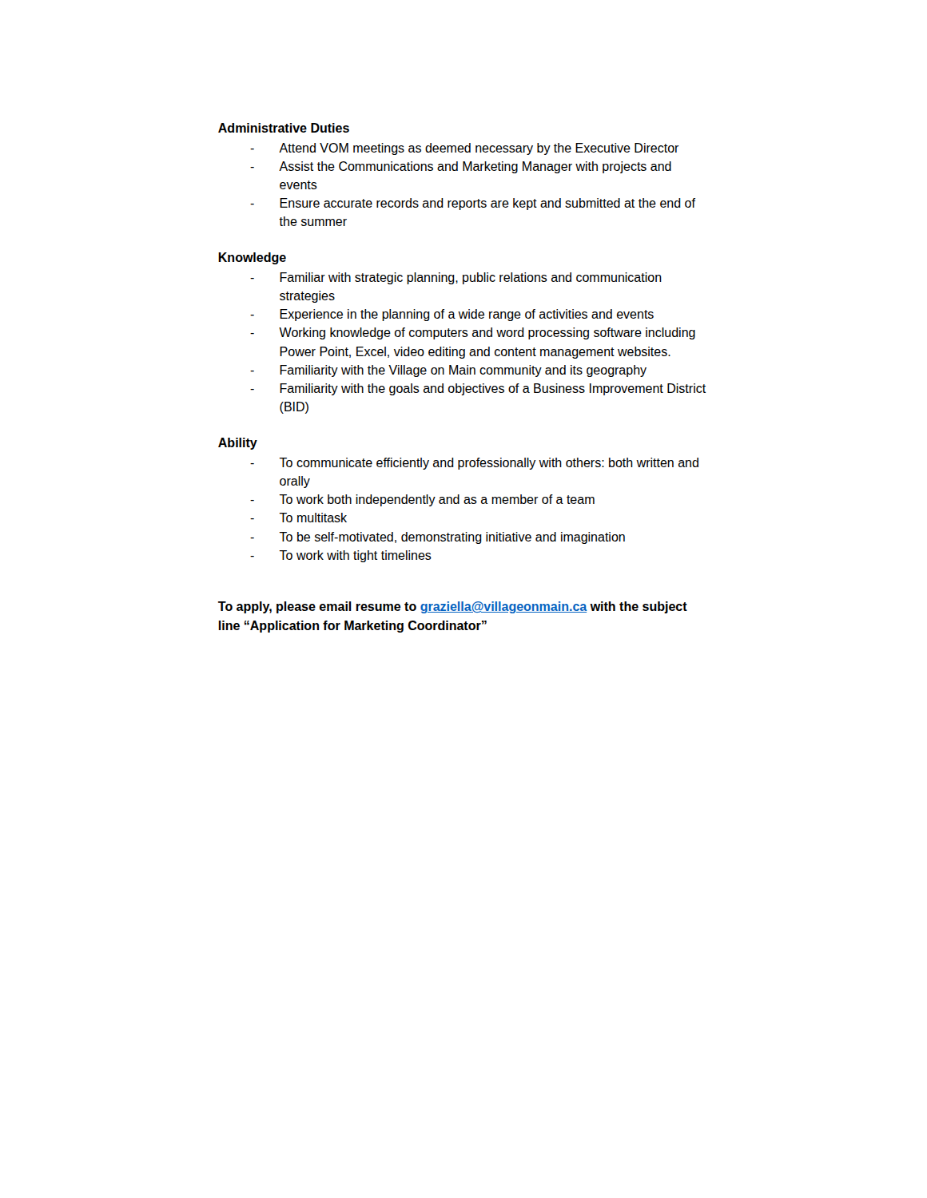Administrative Duties
Attend VOM meetings as deemed necessary by the Executive Director
Assist the Communications and Marketing Manager with projects and events
Ensure accurate records and reports are kept and submitted at the end of the summer
Knowledge
Familiar with strategic planning, public relations and communication strategies
Experience in the planning of a wide range of activities and events
Working knowledge of computers and word processing software including Power Point, Excel, video editing and content management websites.
Familiarity with the Village on Main community and its geography
Familiarity with the goals and objectives of a Business Improvement District (BID)
Ability
To communicate efficiently and professionally with others: both written and orally
To work both independently and as a member of a team
To multitask
To be self-motivated, demonstrating initiative and imagination
To work with tight timelines
To apply, please email resume to graziella@villageonmain.ca with the subject line “Application for Marketing Coordinator”